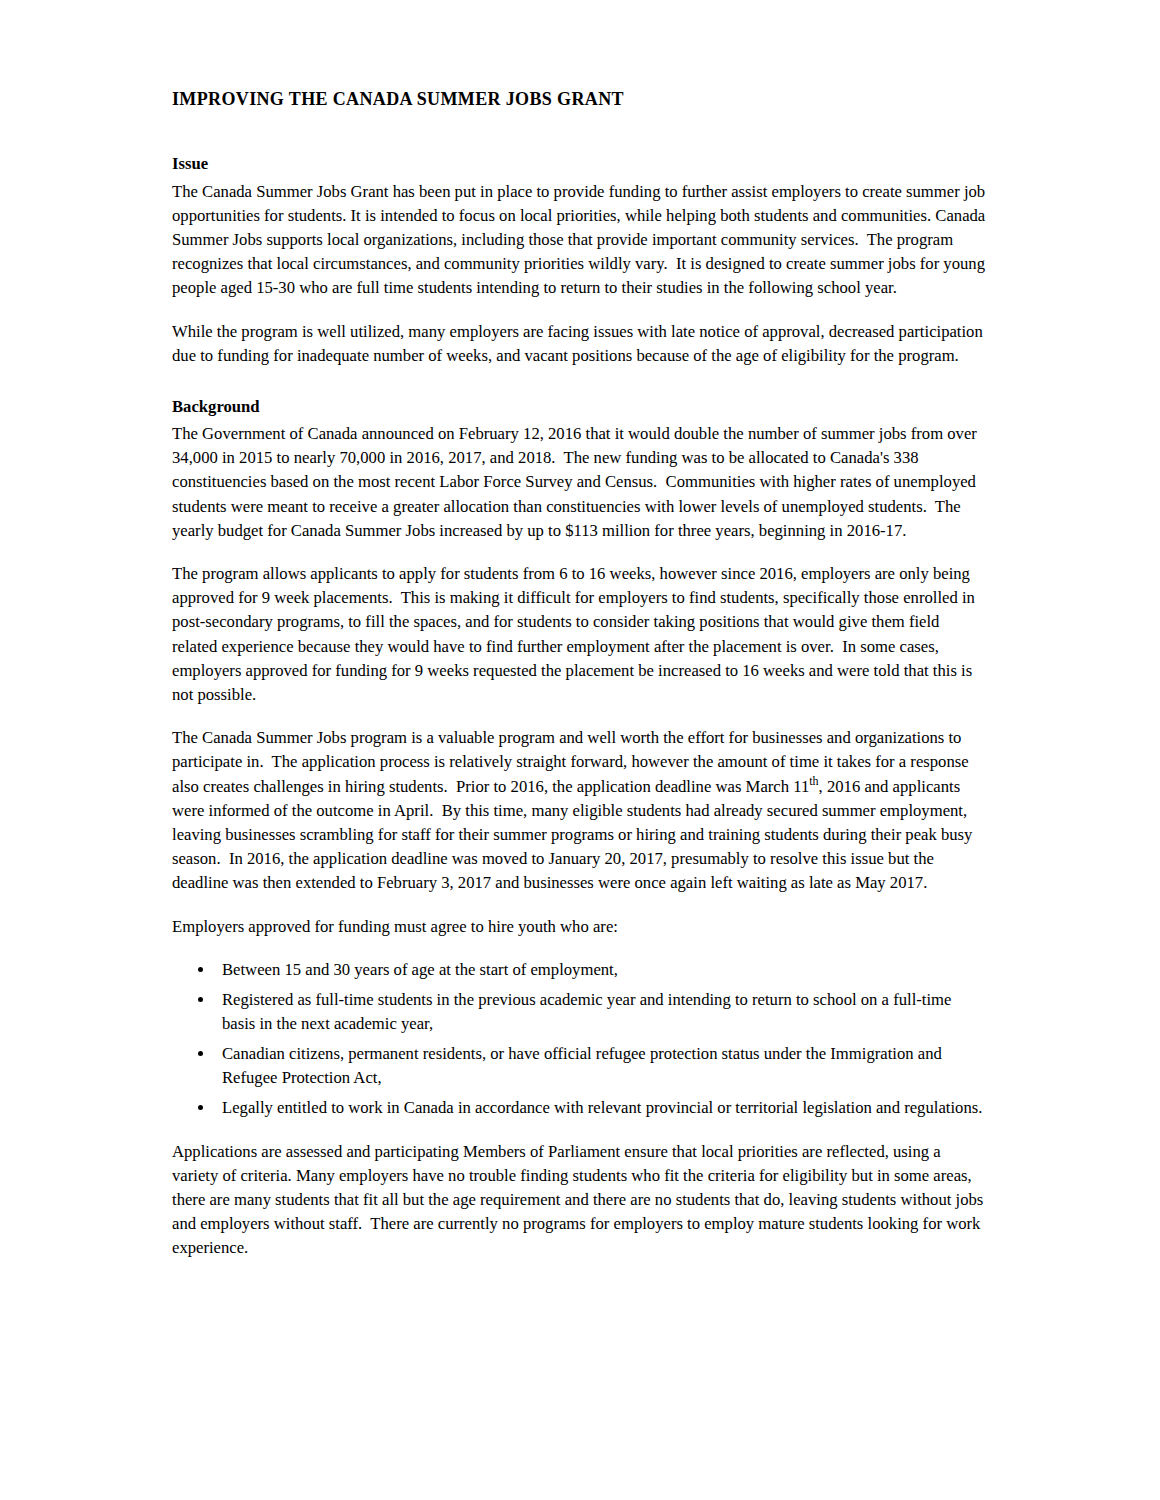IMPROVING THE CANADA SUMMER JOBS GRANT
Issue
The Canada Summer Jobs Grant has been put in place to provide funding to further assist employers to create summer job opportunities for students. It is intended to focus on local priorities, while helping both students and communities. Canada Summer Jobs supports local organizations, including those that provide important community services. The program recognizes that local circumstances, and community priorities wildly vary. It is designed to create summer jobs for young people aged 15-30 who are full time students intending to return to their studies in the following school year.
While the program is well utilized, many employers are facing issues with late notice of approval, decreased participation due to funding for inadequate number of weeks, and vacant positions because of the age of eligibility for the program.
Background
The Government of Canada announced on February 12, 2016 that it would double the number of summer jobs from over 34,000 in 2015 to nearly 70,000 in 2016, 2017, and 2018. The new funding was to be allocated to Canada's 338 constituencies based on the most recent Labor Force Survey and Census. Communities with higher rates of unemployed students were meant to receive a greater allocation than constituencies with lower levels of unemployed students. The yearly budget for Canada Summer Jobs increased by up to $113 million for three years, beginning in 2016-17.
The program allows applicants to apply for students from 6 to 16 weeks, however since 2016, employers are only being approved for 9 week placements. This is making it difficult for employers to find students, specifically those enrolled in post-secondary programs, to fill the spaces, and for students to consider taking positions that would give them field related experience because they would have to find further employment after the placement is over. In some cases, employers approved for funding for 9 weeks requested the placement be increased to 16 weeks and were told that this is not possible.
The Canada Summer Jobs program is a valuable program and well worth the effort for businesses and organizations to participate in. The application process is relatively straight forward, however the amount of time it takes for a response also creates challenges in hiring students. Prior to 2016, the application deadline was March 11th, 2016 and applicants were informed of the outcome in April. By this time, many eligible students had already secured summer employment, leaving businesses scrambling for staff for their summer programs or hiring and training students during their peak busy season. In 2016, the application deadline was moved to January 20, 2017, presumably to resolve this issue but the deadline was then extended to February 3, 2017 and businesses were once again left waiting as late as May 2017.
Employers approved for funding must agree to hire youth who are:
Between 15 and 30 years of age at the start of employment,
Registered as full-time students in the previous academic year and intending to return to school on a full-time basis in the next academic year,
Canadian citizens, permanent residents, or have official refugee protection status under the Immigration and Refugee Protection Act,
Legally entitled to work in Canada in accordance with relevant provincial or territorial legislation and regulations.
Applications are assessed and participating Members of Parliament ensure that local priorities are reflected, using a variety of criteria. Many employers have no trouble finding students who fit the criteria for eligibility but in some areas, there are many students that fit all but the age requirement and there are no students that do, leaving students without jobs and employers without staff. There are currently no programs for employers to employ mature students looking for work experience.